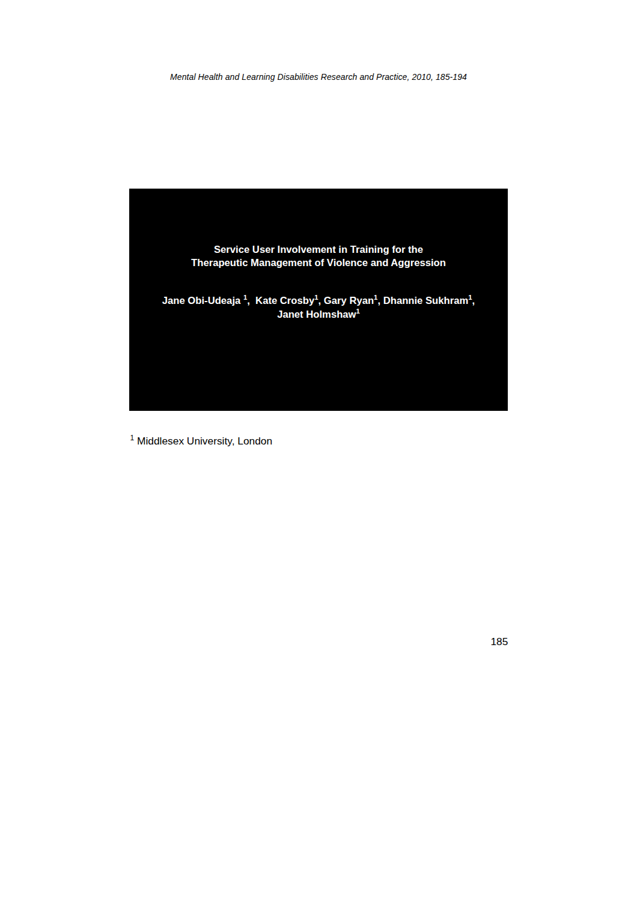Mental Health and Learning Disabilities Research and Practice, 2010, 185-194
Service User Involvement in Training for the
Therapeutic Management of Violence and Aggression
Jane Obi-Udeaja 1, Kate Crosby1, Gary Ryan1, Dhannie Sukhram1,
Janet Holmshaw1
1 Middlesex University, London
185